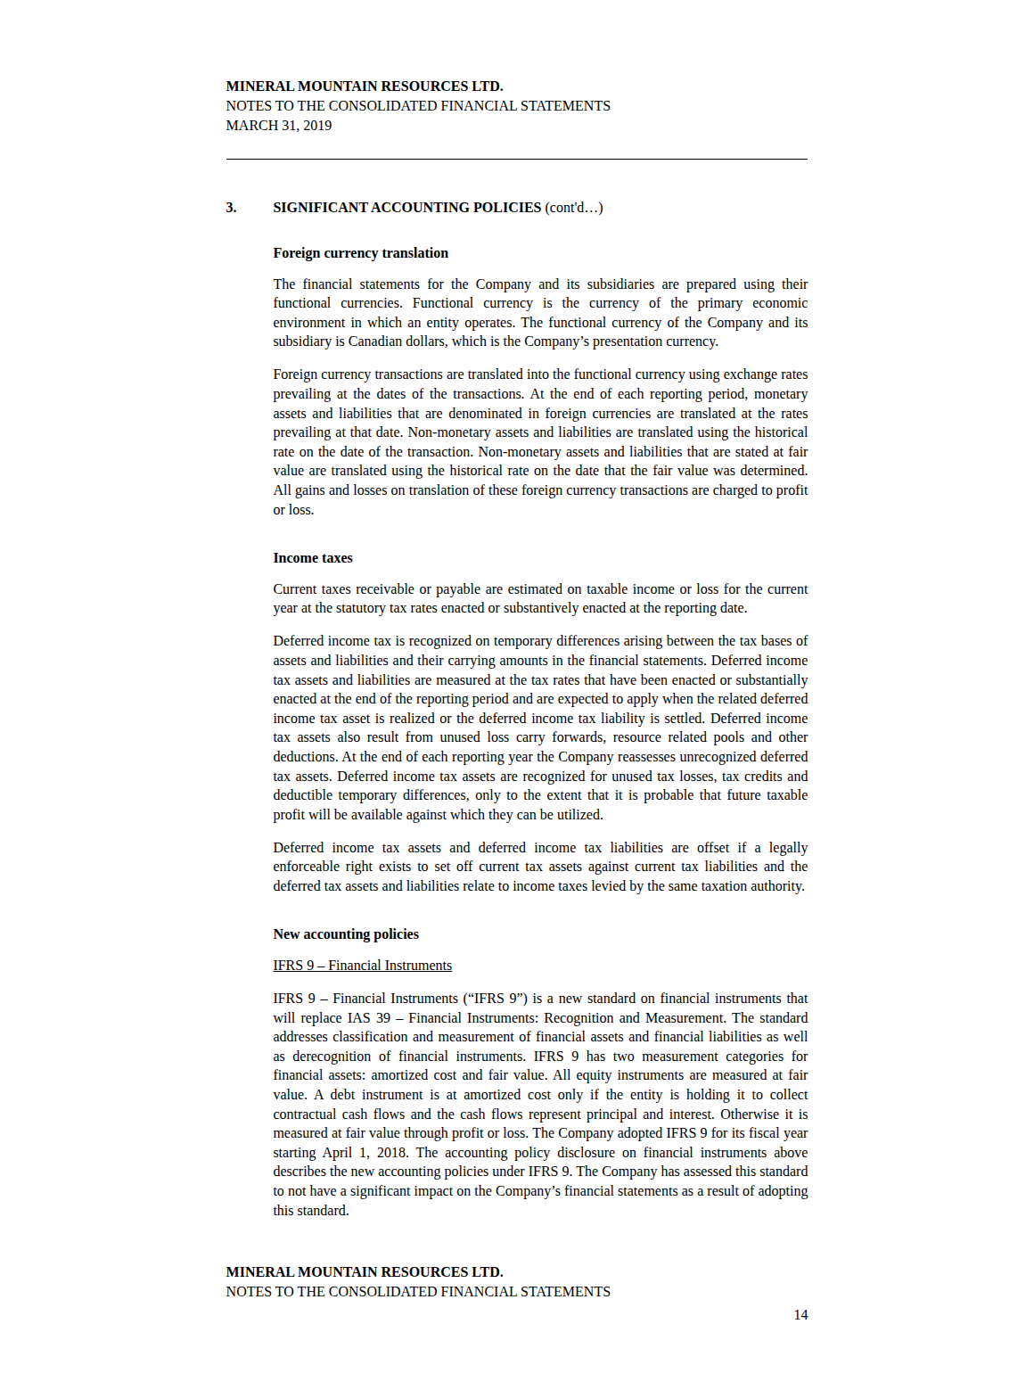MINERAL MOUNTAIN RESOURCES LTD.
NOTES TO THE CONSOLIDATED FINANCIAL STATEMENTS
MARCH 31, 2019
3. SIGNIFICANT ACCOUNTING POLICIES (cont'd…)
Foreign currency translation
The financial statements for the Company and its subsidiaries are prepared using their functional currencies. Functional currency is the currency of the primary economic environment in which an entity operates. The functional currency of the Company and its subsidiary is Canadian dollars, which is the Company’s presentation currency.
Foreign currency transactions are translated into the functional currency using exchange rates prevailing at the dates of the transactions. At the end of each reporting period, monetary assets and liabilities that are denominated in foreign currencies are translated at the rates prevailing at that date. Non-monetary assets and liabilities are translated using the historical rate on the date of the transaction. Non-monetary assets and liabilities that are stated at fair value are translated using the historical rate on the date that the fair value was determined. All gains and losses on translation of these foreign currency transactions are charged to profit or loss.
Income taxes
Current taxes receivable or payable are estimated on taxable income or loss for the current year at the statutory tax rates enacted or substantively enacted at the reporting date.
Deferred income tax is recognized on temporary differences arising between the tax bases of assets and liabilities and their carrying amounts in the financial statements. Deferred income tax assets and liabilities are measured at the tax rates that have been enacted or substantially enacted at the end of the reporting period and are expected to apply when the related deferred income tax asset is realized or the deferred income tax liability is settled. Deferred income tax assets also result from unused loss carry forwards, resource related pools and other deductions. At the end of each reporting year the Company reassesses unrecognized deferred tax assets. Deferred income tax assets are recognized for unused tax losses, tax credits and deductible temporary differences, only to the extent that it is probable that future taxable profit will be available against which they can be utilized.
Deferred income tax assets and deferred income tax liabilities are offset if a legally enforceable right exists to set off current tax assets against current tax liabilities and the deferred tax assets and liabilities relate to income taxes levied by the same taxation authority.
New accounting policies
IFRS 9 – Financial Instruments
IFRS 9 – Financial Instruments (“IFRS 9”) is a new standard on financial instruments that will replace IAS 39 – Financial Instruments: Recognition and Measurement. The standard addresses classification and measurement of financial assets and financial liabilities as well as derecognition of financial instruments. IFRS 9 has two measurement categories for financial assets: amortized cost and fair value. All equity instruments are measured at fair value. A debt instrument is at amortized cost only if the entity is holding it to collect contractual cash flows and the cash flows represent principal and interest. Otherwise it is measured at fair value through profit or loss. The Company adopted IFRS 9 for its fiscal year starting April 1, 2018. The accounting policy disclosure on financial instruments above describes the new accounting policies under IFRS 9. The Company has assessed this standard to not have a significant impact on the Company’s financial statements as a result of adopting this standard.
MINERAL MOUNTAIN RESOURCES LTD.
NOTES TO THE CONSOLIDATED FINANCIAL STATEMENTS
14